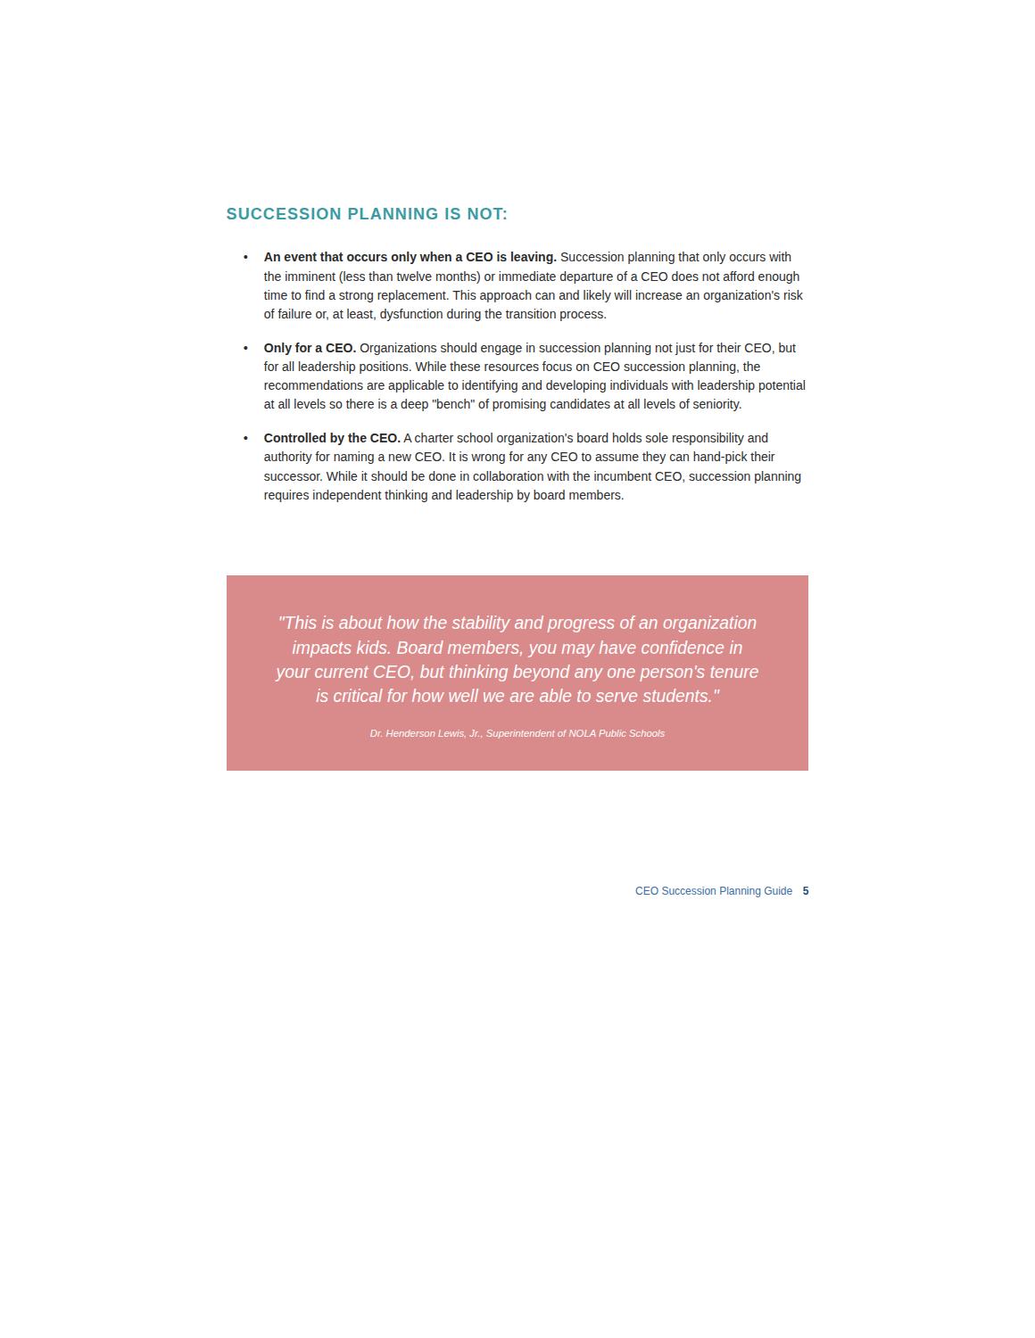SUCCESSION PLANNING IS NOT:
An event that occurs only when a CEO is leaving. Succession planning that only occurs with the imminent (less than twelve months) or immediate departure of a CEO does not afford enough time to find a strong replacement. This approach can and likely will increase an organization's risk of failure or, at least, dysfunction during the transition process.
Only for a CEO. Organizations should engage in succession planning not just for their CEO, but for all leadership positions. While these resources focus on CEO succession planning, the recommendations are applicable to identifying and developing individuals with leadership potential at all levels so there is a deep "bench" of promising candidates at all levels of seniority.
Controlled by the CEO. A charter school organization's board holds sole responsibility and authority for naming a new CEO. It is wrong for any CEO to assume they can hand-pick their successor. While it should be done in collaboration with the incumbent CEO, succession planning requires independent thinking and leadership by board members.
"This is about how the stability and progress of an organization impacts kids. Board members, you may have confidence in your current CEO, but thinking beyond any one person's tenure is critical for how well we are able to serve students."
Dr. Henderson Lewis, Jr., Superintendent of NOLA Public Schools
CEO Succession Planning Guide5